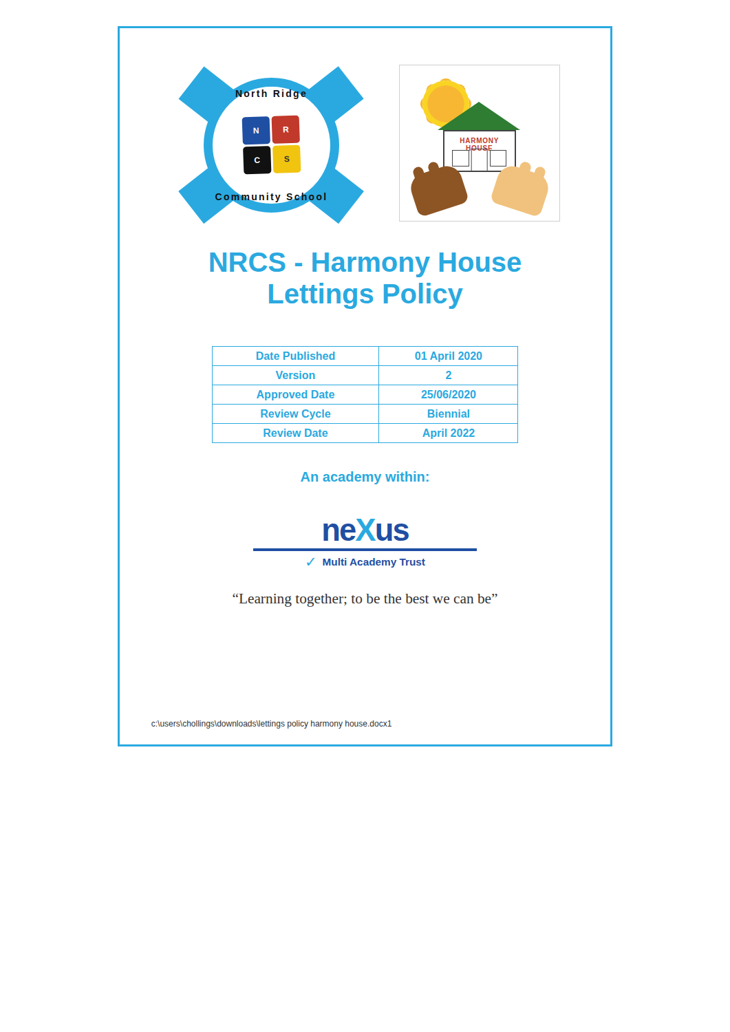N
R
C
S
North Ridge
Community School
HARMONY
HOUSE
NRCS - Harmony House
Lettings Policy
| Date Published | 01 April 2020 |
| Version | 2 |
| Approved Date | 25/06/2020 |
| Review Cycle | Biennial |
| Review Date | April 2022 |
An academy within:
neXus
✓ Multi Academy Trust
“Learning together; to be the best we can be”
c:\users\chollings\downloads\lettings policy harmony house.docx1